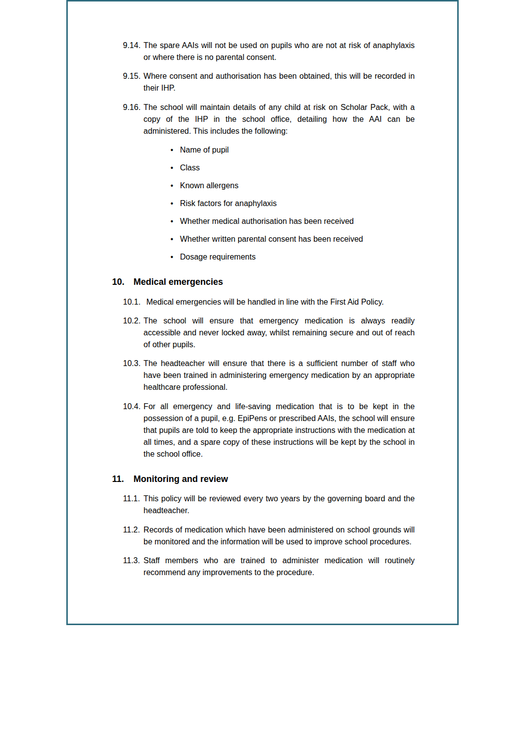9.14. The spare AAIs will not be used on pupils who are not at risk of anaphylaxis or where there is no parental consent.
9.15. Where consent and authorisation has been obtained, this will be recorded in their IHP.
9.16. The school will maintain details of any child at risk on Scholar Pack, with a copy of the IHP in the school office, detailing how the AAI can be administered. This includes the following:
Name of pupil
Class
Known allergens
Risk factors for anaphylaxis
Whether medical authorisation has been received
Whether written parental consent has been received
Dosage requirements
10. Medical emergencies
10.1. Medical emergencies will be handled in line with the First Aid Policy.
10.2. The school will ensure that emergency medication is always readily accessible and never locked away, whilst remaining secure and out of reach of other pupils.
10.3. The headteacher will ensure that there is a sufficient number of staff who have been trained in administering emergency medication by an appropriate healthcare professional.
10.4. For all emergency and life-saving medication that is to be kept in the possession of a pupil, e.g. EpiPens or prescribed AAIs, the school will ensure that pupils are told to keep the appropriate instructions with the medication at all times, and a spare copy of these instructions will be kept by the school in the school office.
11. Monitoring and review
11.1. This policy will be reviewed every two years by the governing board and the headteacher.
11.2. Records of medication which have been administered on school grounds will be monitored and the information will be used to improve school procedures.
11.3. Staff members who are trained to administer medication will routinely recommend any improvements to the procedure.